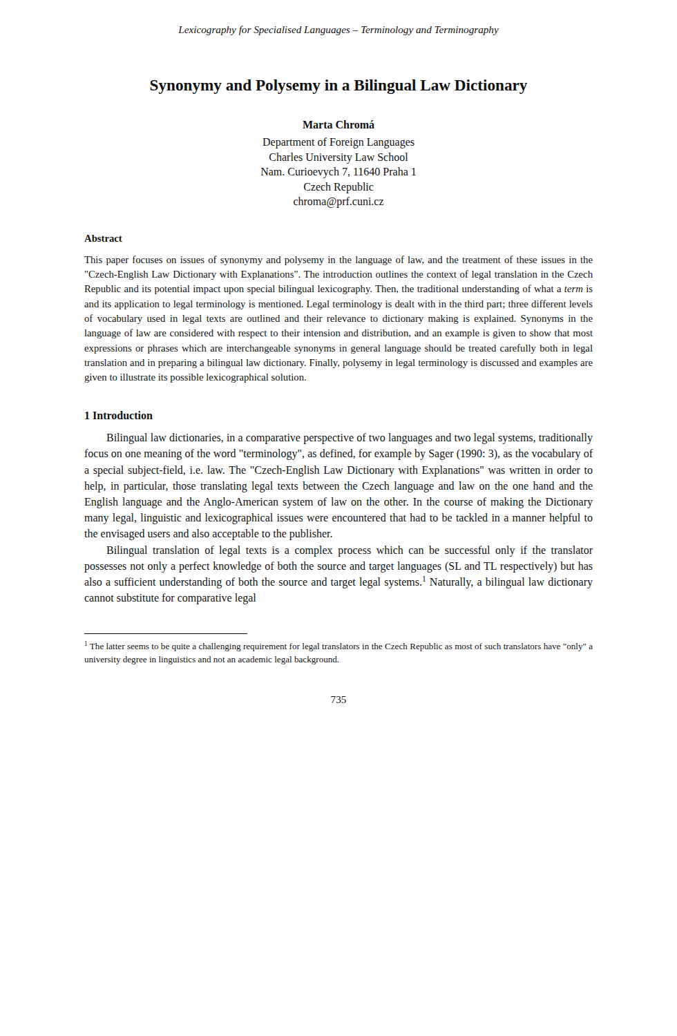Lexicography for Specialised Languages – Terminology and Terminography
Synonymy and Polysemy in a Bilingual Law Dictionary
Marta Chromá
Department of Foreign Languages
Charles University Law School
Nam. Curioevych 7, 11640 Praha 1
Czech Republic
chroma@prf.cuni.cz
Abstract
This paper focuses on issues of synonymy and polysemy in the language of law, and the treatment of these issues in the "Czech-English Law Dictionary with Explanations". The introduction outlines the context of legal translation in the Czech Republic and its potential impact upon special bilingual lexicography. Then, the traditional understanding of what a term is and its application to legal terminology is mentioned. Legal terminology is dealt with in the third part; three different levels of vocabulary used in legal texts are outlined and their relevance to dictionary making is explained. Synonyms in the language of law are considered with respect to their intension and distribution, and an example is given to show that most expressions or phrases which are interchangeable synonyms in general language should be treated carefully both in legal translation and in preparing a bilingual law dictionary. Finally, polysemy in legal terminology is discussed and examples are given to illustrate its possible lexicographical solution.
1 Introduction
Bilingual law dictionaries, in a comparative perspective of two languages and two legal systems, traditionally focus on one meaning of the word "terminology", as defined, for example by Sager (1990: 3), as the vocabulary of a special subject-field, i.e. law. The "Czech-English Law Dictionary with Explanations" was written in order to help, in particular, those translating legal texts between the Czech language and law on the one hand and the English language and the Anglo-American system of law on the other. In the course of making the Dictionary many legal, linguistic and lexicographical issues were encountered that had to be tackled in a manner helpful to the envisaged users and also acceptable to the publisher.
Bilingual translation of legal texts is a complex process which can be successful only if the translator possesses not only a perfect knowledge of both the source and target languages (SL and TL respectively) but has also a sufficient understanding of both the source and target legal systems.1 Naturally, a bilingual law dictionary cannot substitute for comparative legal
1 The latter seems to be quite a challenging requirement for legal translators in the Czech Republic as most of such translators have "only" a university degree in linguistics and not an academic legal background.
735